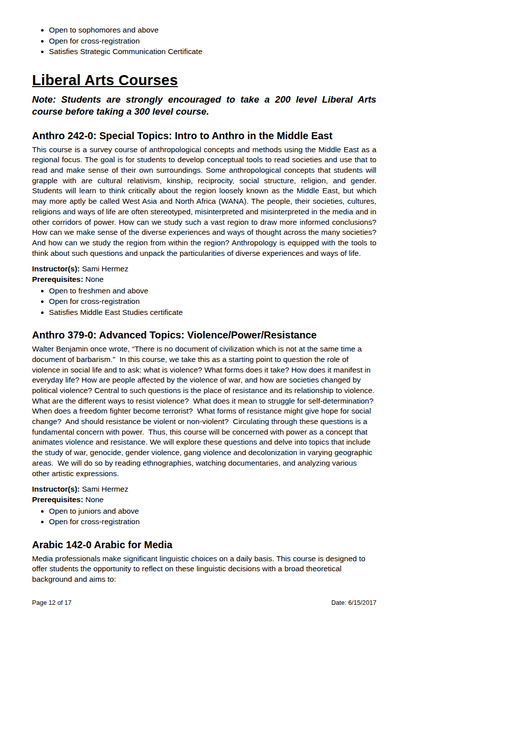Open to sophomores and above
Open for cross-registration
Satisfies Strategic Communication Certificate
Liberal Arts Courses
Note: Students are strongly encouraged to take a 200 level Liberal Arts course before taking a 300 level course.
Anthro 242-0: Special Topics: Intro to Anthro in the Middle East
This course is a survey course of anthropological concepts and methods using the Middle East as a regional focus. The goal is for students to develop conceptual tools to read societies and use that to read and make sense of their own surroundings. Some anthropological concepts that students will grapple with are cultural relativism, kinship, reciprocity, social structure, religion, and gender. Students will learn to think critically about the region loosely known as the Middle East, but which may more aptly be called West Asia and North Africa (WANA). The people, their societies, cultures, religions and ways of life are often stereotyped, misinterpreted and misinterpreted in the media and in other corridors of power. How can we study such a vast region to draw more informed conclusions? How can we make sense of the diverse experiences and ways of thought across the many societies? And how can we study the region from within the region? Anthropology is equipped with the tools to think about such questions and unpack the particularities of diverse experiences and ways of life.
Instructor(s): Sami Hermez
Prerequisites: None
Open to freshmen and above
Open for cross-registration
Satisfies Middle East Studies certificate
Anthro 379-0: Advanced Topics: Violence/Power/Resistance
Walter Benjamin once wrote, “There is no document of civilization which is not at the same time a document of barbarism.” In this course, we take this as a starting point to question the role of violence in social life and to ask: what is violence? What forms does it take? How does it manifest in everyday life? How are people affected by the violence of war, and how are societies changed by political violence? Central to such questions is the place of resistance and its relationship to violence. What are the different ways to resist violence? What does it mean to struggle for self-determination? When does a freedom fighter become terrorist? What forms of resistance might give hope for social change? And should resistance be violent or non-violent? Circulating through these questions is a fundamental concern with power. Thus, this course will be concerned with power as a concept that animates violence and resistance. We will explore these questions and delve into topics that include the study of war, genocide, gender violence, gang violence and decolonization in varying geographic areas. We will do so by reading ethnographies, watching documentaries, and analyzing various other artistic expressions.
Instructor(s): Sami Hermez
Prerequisites: None
Open to juniors and above
Open for cross-registration
Arabic 142-0 Arabic for Media
Media professionals make significant linguistic choices on a daily basis. This course is designed to offer students the opportunity to reflect on these linguistic decisions with a broad theoretical background and aims to:
Page 12 of 17 Date: 6/15/2017